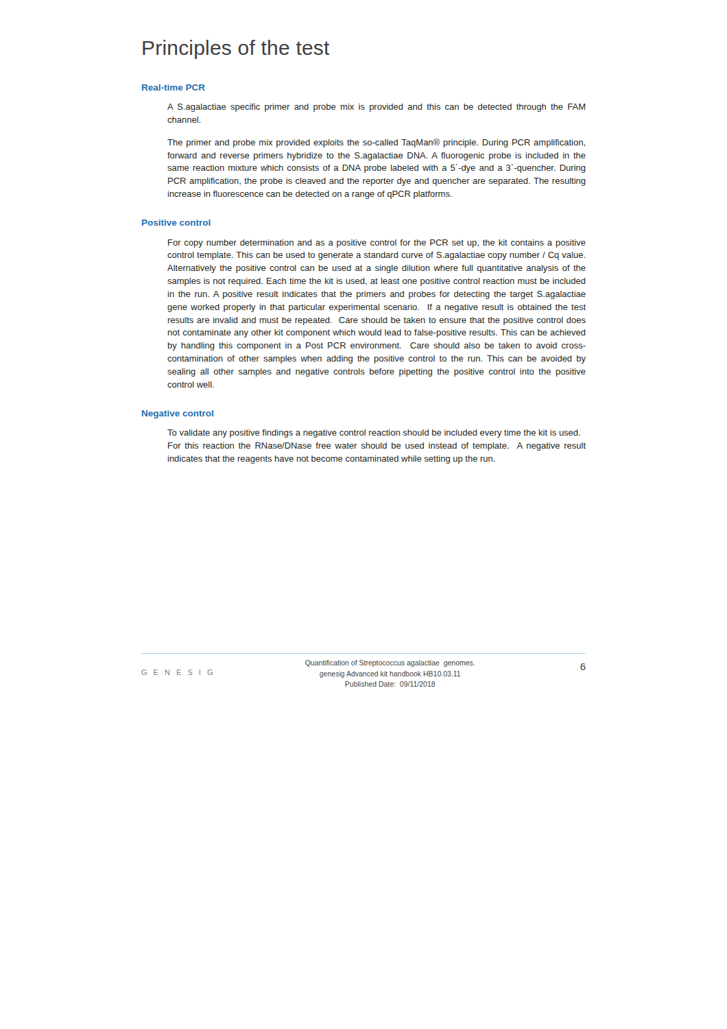Principles of the test
Real-time PCR
A S.agalactiae specific primer and probe mix is provided and this can be detected through the FAM channel.
The primer and probe mix provided exploits the so-called TaqMan® principle. During PCR amplification, forward and reverse primers hybridize to the S.agalactiae DNA. A fluorogenic probe is included in the same reaction mixture which consists of a DNA probe labeled with a 5`-dye and a 3`-quencher. During PCR amplification, the probe is cleaved and the reporter dye and quencher are separated. The resulting increase in fluorescence can be detected on a range of qPCR platforms.
Positive control
For copy number determination and as a positive control for the PCR set up, the kit contains a positive control template. This can be used to generate a standard curve of S.agalactiae copy number / Cq value. Alternatively the positive control can be used at a single dilution where full quantitative analysis of the samples is not required. Each time the kit is used, at least one positive control reaction must be included in the run. A positive result indicates that the primers and probes for detecting the target S.agalactiae gene worked properly in that particular experimental scenario. If a negative result is obtained the test results are invalid and must be repeated. Care should be taken to ensure that the positive control does not contaminate any other kit component which would lead to false-positive results. This can be achieved by handling this component in a Post PCR environment. Care should also be taken to avoid cross-contamination of other samples when adding the positive control to the run. This can be avoided by sealing all other samples and negative controls before pipetting the positive control into the positive control well.
Negative control
To validate any positive findings a negative control reaction should be included every time the kit is used. For this reaction the RNase/DNase free water should be used instead of template. A negative result indicates that the reagents have not become contaminated while setting up the run.
G E N E S I G
Quantification of Streptococcus agalactiae genomes.
genesig Advanced kit handbook HB10.03.11
Published Date: 09/11/2018
6